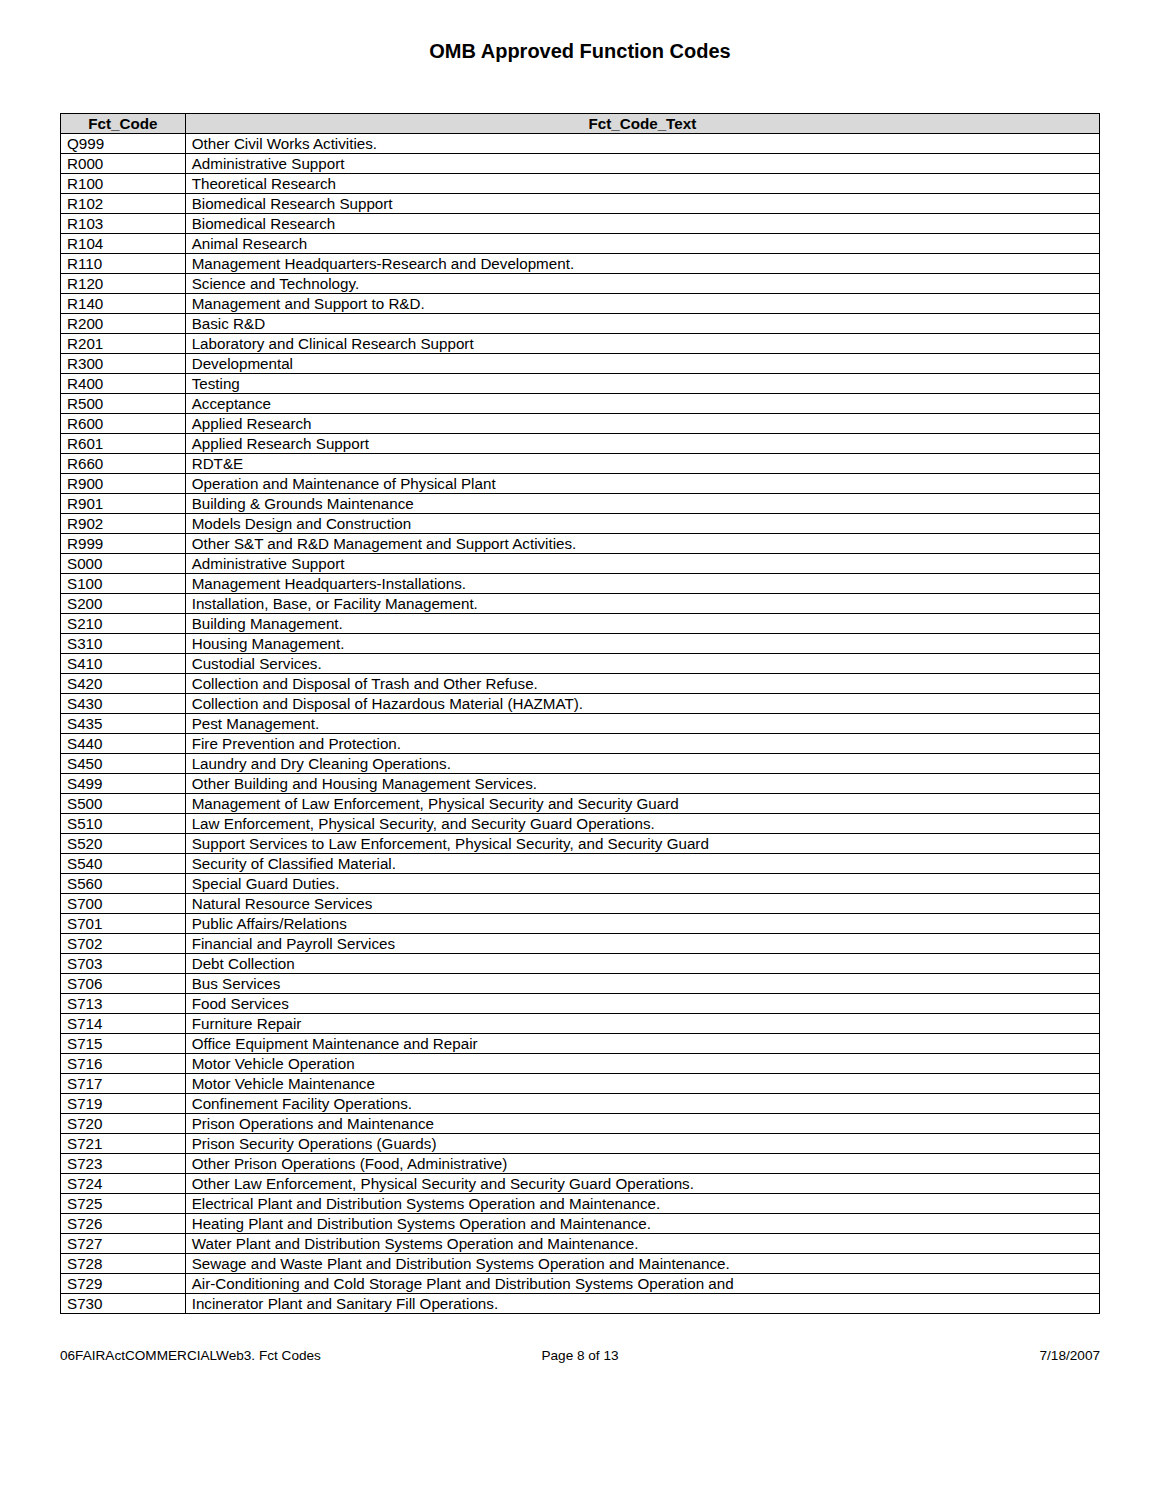OMB Approved Function Codes
| Fct_Code | Fct_Code_Text |
| --- | --- |
| Q999 | Other Civil Works Activities. |
| R000 | Administrative Support |
| R100 | Theoretical Research |
| R102 | Biomedical Research Support |
| R103 | Biomedical Research |
| R104 | Animal Research |
| R110 | Management Headquarters-Research and Development. |
| R120 | Science and Technology. |
| R140 | Management and Support to R&D. |
| R200 | Basic R&D |
| R201 | Laboratory and Clinical Research Support |
| R300 | Developmental |
| R400 | Testing |
| R500 | Acceptance |
| R600 | Applied Research |
| R601 | Applied Research Support |
| R660 | RDT&E |
| R900 | Operation and Maintenance of Physical Plant |
| R901 | Building & Grounds Maintenance |
| R902 | Models Design and Construction |
| R999 | Other S&T and R&D Management and Support Activities. |
| S000 | Administrative Support |
| S100 | Management Headquarters-Installations. |
| S200 | Installation, Base, or Facility Management. |
| S210 | Building Management. |
| S310 | Housing Management. |
| S410 | Custodial Services. |
| S420 | Collection and Disposal of Trash and Other Refuse. |
| S430 | Collection and Disposal of Hazardous Material (HAZMAT). |
| S435 | Pest Management. |
| S440 | Fire Prevention and Protection. |
| S450 | Laundry and Dry Cleaning Operations. |
| S499 | Other Building and Housing Management Services. |
| S500 | Management of Law Enforcement, Physical Security and Security Guard |
| S510 | Law Enforcement, Physical Security, and Security Guard Operations. |
| S520 | Support Services to Law Enforcement, Physical Security, and Security Guard |
| S540 | Security of Classified Material. |
| S560 | Special Guard Duties. |
| S700 | Natural Resource Services |
| S701 | Public Affairs/Relations |
| S702 | Financial and Payroll Services |
| S703 | Debt Collection |
| S706 | Bus Services |
| S713 | Food Services |
| S714 | Furniture Repair |
| S715 | Office Equipment Maintenance and Repair |
| S716 | Motor Vehicle Operation |
| S717 | Motor Vehicle Maintenance |
| S719 | Confinement Facility Operations. |
| S720 | Prison Operations and Maintenance |
| S721 | Prison Security Operations (Guards) |
| S723 | Other Prison Operations (Food, Administrative) |
| S724 | Other Law Enforcement, Physical Security and Security Guard Operations. |
| S725 | Electrical Plant and Distribution Systems Operation and Maintenance. |
| S726 | Heating Plant and Distribution Systems Operation and Maintenance. |
| S727 | Water Plant and Distribution Systems Operation and Maintenance. |
| S728 | Sewage and Waste Plant and Distribution Systems Operation and Maintenance. |
| S729 | Air-Conditioning and Cold Storage Plant and Distribution Systems Operation and |
| S730 | Incinerator Plant and Sanitary Fill Operations. |
06FAIRActCOMMERCIALWeb3. Fct Codes
Page 8 of 13
7/18/2007